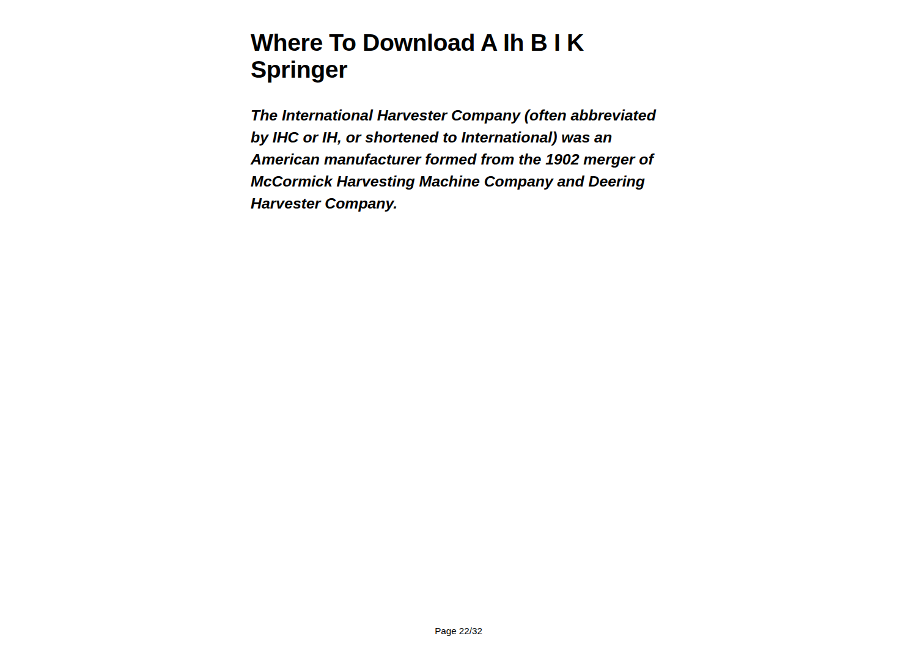Where To Download A Ih B I K Springer
The International Harvester Company (often abbreviated by IHC or IH, or shortened to International) was an American manufacturer formed from the 1902 merger of McCormick Harvesting Machine Company and Deering Harvester Company.
Page 22/32